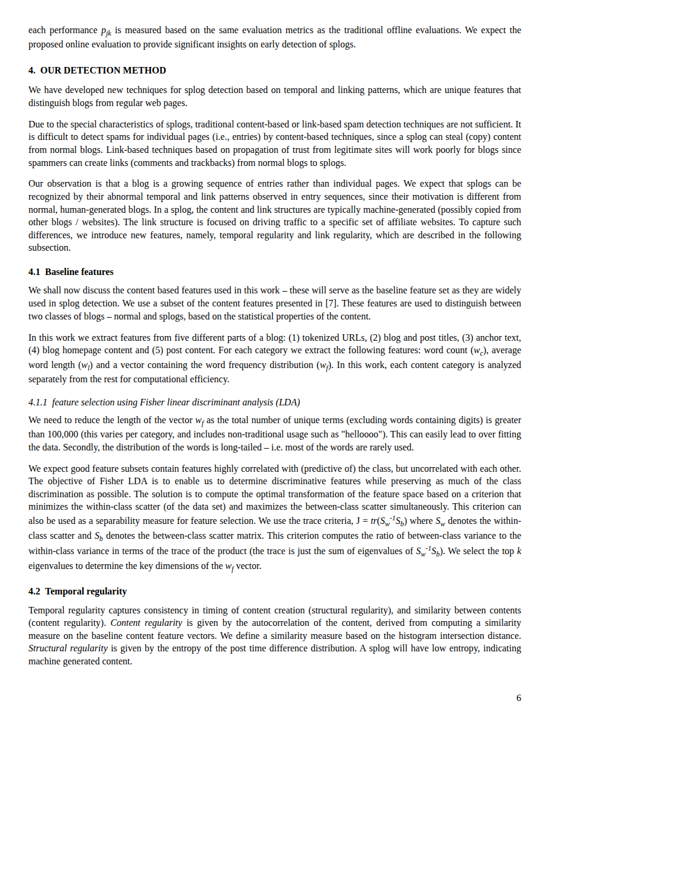each performance pjk is measured based on the same evaluation metrics as the traditional offline evaluations. We expect the proposed online evaluation to provide significant insights on early detection of splogs.
4. OUR DETECTION METHOD
We have developed new techniques for splog detection based on temporal and linking patterns, which are unique features that distinguish blogs from regular web pages.
Due to the special characteristics of splogs, traditional content-based or link-based spam detection techniques are not sufficient. It is difficult to detect spams for individual pages (i.e., entries) by content-based techniques, since a splog can steal (copy) content from normal blogs. Link-based techniques based on propagation of trust from legitimate sites will work poorly for blogs since spammers can create links (comments and trackbacks) from normal blogs to splogs.
Our observation is that a blog is a growing sequence of entries rather than individual pages. We expect that splogs can be recognized by their abnormal temporal and link patterns observed in entry sequences, since their motivation is different from normal, human-generated blogs. In a splog, the content and link structures are typically machine-generated (possibly copied from other blogs / websites). The link structure is focused on driving traffic to a specific set of affiliate websites. To capture such differences, we introduce new features, namely, temporal regularity and link regularity, which are described in the following subsection.
4.1 Baseline features
We shall now discuss the content based features used in this work – these will serve as the baseline feature set as they are widely used in splog detection. We use a subset of the content features presented in [7]. These features are used to distinguish between two classes of blogs – normal and splogs, based on the statistical properties of the content.
In this work we extract features from five different parts of a blog: (1) tokenized URLs, (2) blog and post titles, (3) anchor text, (4) blog homepage content and (5) post content. For each category we extract the following features: word count (wc), average word length (wl) and a vector containing the word frequency distribution (wf). In this work, each content category is analyzed separately from the rest for computational efficiency.
4.1.1 feature selection using Fisher linear discriminant analysis (LDA)
We need to reduce the length of the vector wf as the total number of unique terms (excluding words containing digits) is greater than 100,000 (this varies per category, and includes non-traditional usage such as "helloooo"). This can easily lead to over fitting the data. Secondly, the distribution of the words is long-tailed – i.e. most of the words are rarely used.
We expect good feature subsets contain features highly correlated with (predictive of) the class, but uncorrelated with each other. The objective of Fisher LDA is to enable us to determine discriminative features while preserving as much of the class discrimination as possible. The solution is to compute the optimal transformation of the feature space based on a criterion that minimizes the within-class scatter (of the data set) and maximizes the between-class scatter simultaneously. This criterion can also be used as a separability measure for feature selection. We use the trace criteria, J = tr(Sw-1Sb) where Sw denotes the within-class scatter and Sb denotes the between-class scatter matrix. This criterion computes the ratio of between-class variance to the within-class variance in terms of the trace of the product (the trace is just the sum of eigenvalues of Sw-1Sb). We select the top k eigenvalues to determine the key dimensions of the wf vector.
4.2 Temporal regularity
Temporal regularity captures consistency in timing of content creation (structural regularity), and similarity between contents (content regularity). Content regularity is given by the autocorrelation of the content, derived from computing a similarity measure on the baseline content feature vectors. We define a similarity measure based on the histogram intersection distance. Structural regularity is given by the entropy of the post time difference distribution. A splog will have low entropy, indicating machine generated content.
6